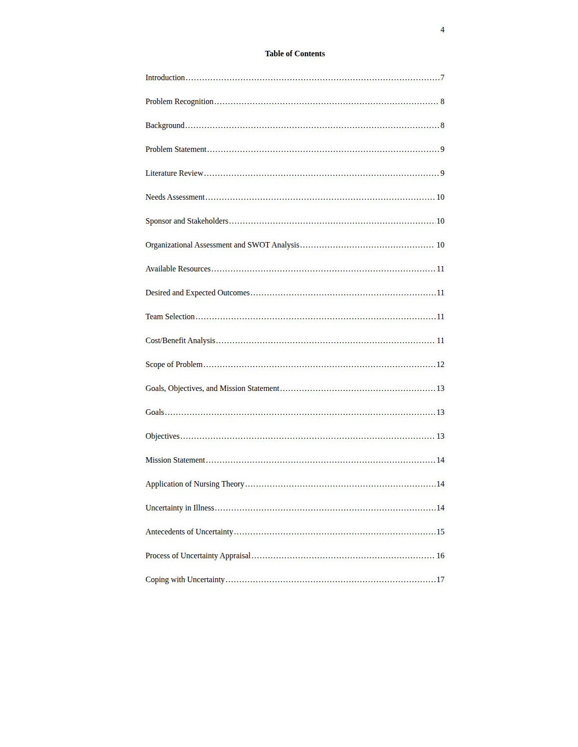4
Table of Contents
Introduction .................................................................................................................. 7
Problem Recognition ..................................................................................................... 8
Background ....................................................................................................... 8
Problem Statement ................................................................................................ 9
Literature Review .......................................................................................................... 9
Needs Assessment ......................................................................................................... 10
Sponsor and Stakeholders ..................................................................................... 10
Organizational Assessment and SWOT Analysis ................................................. 10
Available Resources .............................................................................................. 11
Desired and Expected Outcomes ......................................................................... 11
Team Selection .................................................................................................... 11
Cost/Benefit Analysis .......................................................................................... 11
Scope of Problem ................................................................................................. 12
Goals, Objectives, and Mission Statement ....................................................................... 13
Goals .................................................................................................................. 13
Objectives ......................................................................................................... 13
Mission Statement ................................................................................................ 14
Application of Nursing Theory ....................................................................................... 14
Uncertainty in Illness ........................................................................................... 14
Antecedents of Uncertainty .................................................................................. 15
Process of Uncertainty Appraisal ......................................................................... 16
Coping with Uncertainty ...................................................................................... 17